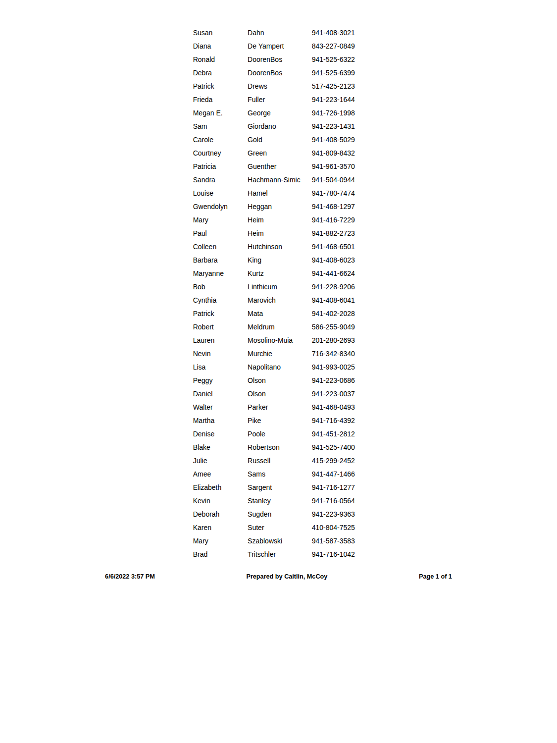| Susan | Dahn | 941-408-3021 |
| Diana | De Yampert | 843-227-0849 |
| Ronald | DoorenBos | 941-525-6322 |
| Debra | DoorenBos | 941-525-6399 |
| Patrick | Drews | 517-425-2123 |
| Frieda | Fuller | 941-223-1644 |
| Megan E. | George | 941-726-1998 |
| Sam | Giordano | 941-223-1431 |
| Carole | Gold | 941-408-5029 |
| Courtney | Green | 941-809-8432 |
| Patricia | Guenther | 941-961-3570 |
| Sandra | Hachmann-Simic | 941-504-0944 |
| Louise | Hamel | 941-780-7474 |
| Gwendolyn | Heggan | 941-468-1297 |
| Mary | Heim | 941-416-7229 |
| Paul | Heim | 941-882-2723 |
| Colleen | Hutchinson | 941-468-6501 |
| Barbara | King | 941-408-6023 |
| Maryanne | Kurtz | 941-441-6624 |
| Bob | Linthicum | 941-228-9206 |
| Cynthia | Marovich | 941-408-6041 |
| Patrick | Mata | 941-402-2028 |
| Robert | Meldrum | 586-255-9049 |
| Lauren | Mosolino-Muia | 201-280-2693 |
| Nevin | Murchie | 716-342-8340 |
| Lisa | Napolitano | 941-993-0025 |
| Peggy | Olson | 941-223-0686 |
| Daniel | Olson | 941-223-0037 |
| Walter | Parker | 941-468-0493 |
| Martha | Pike | 941-716-4392 |
| Denise | Poole | 941-451-2812 |
| Blake | Robertson | 941-525-7400 |
| Julie | Russell | 415-299-2452 |
| Amee | Sams | 941-447-1466 |
| Elizabeth | Sargent | 941-716-1277 |
| Kevin | Stanley | 941-716-0564 |
| Deborah | Sugden | 941-223-9363 |
| Karen | Suter | 410-804-7525 |
| Mary | Szablowski | 941-587-3583 |
| Brad | Tritschler | 941-716-1042 |
6/6/2022 3:57 PM
Prepared by Caitlin, McCoy
Page 1 of 1